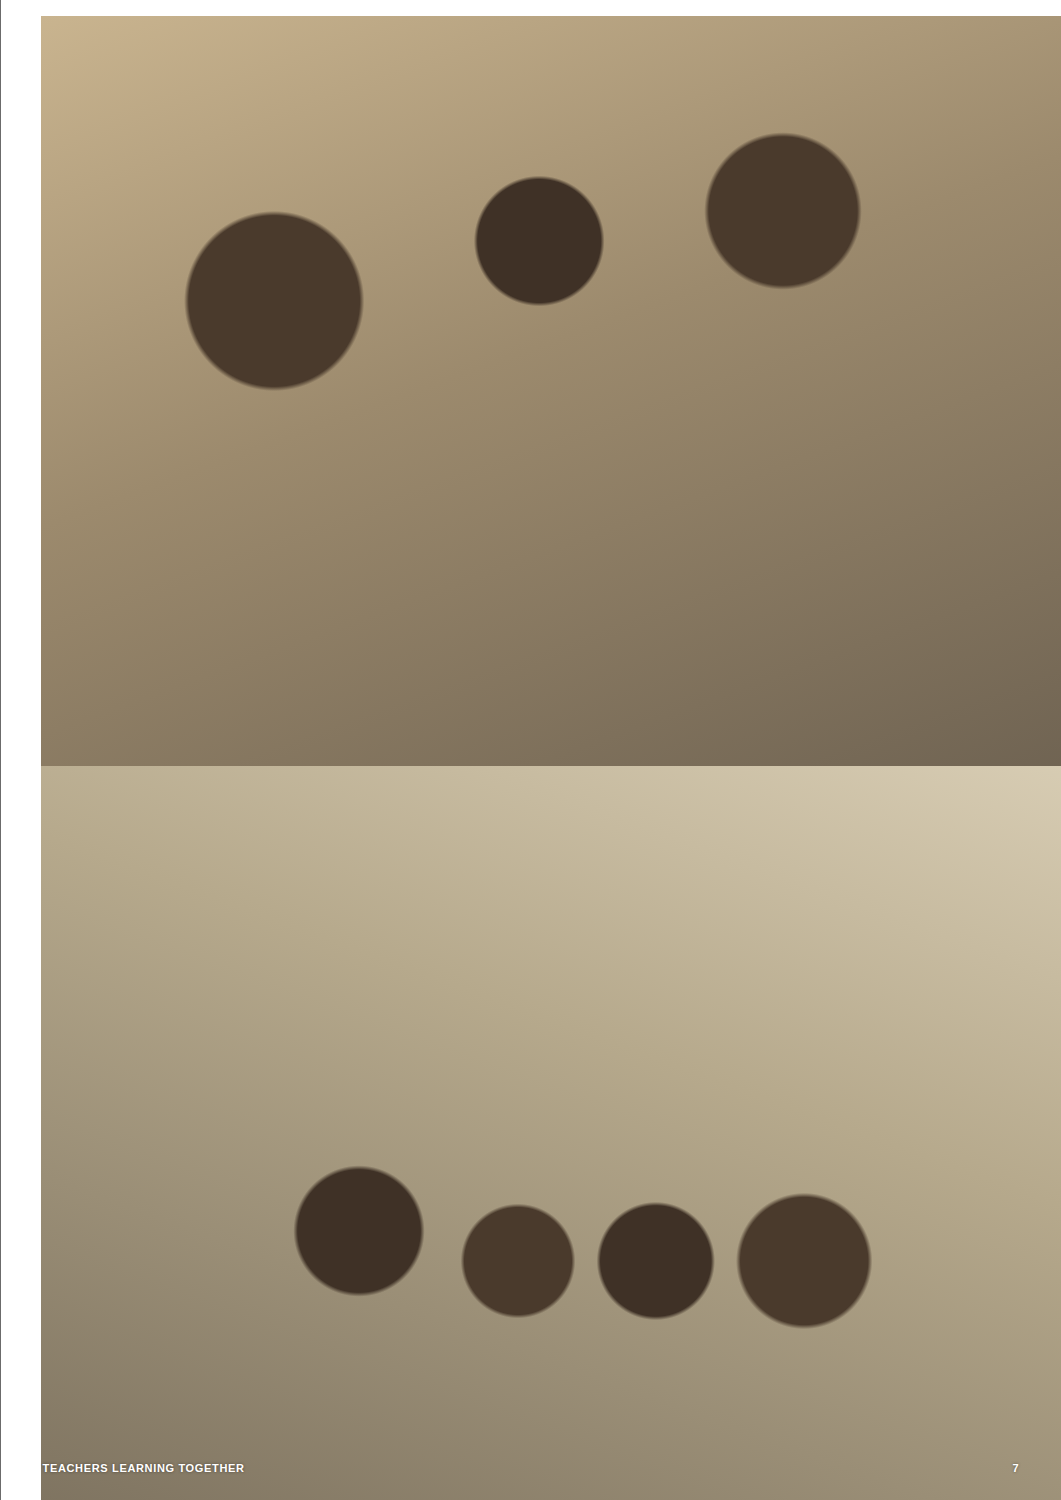Teachers Learning Together 7